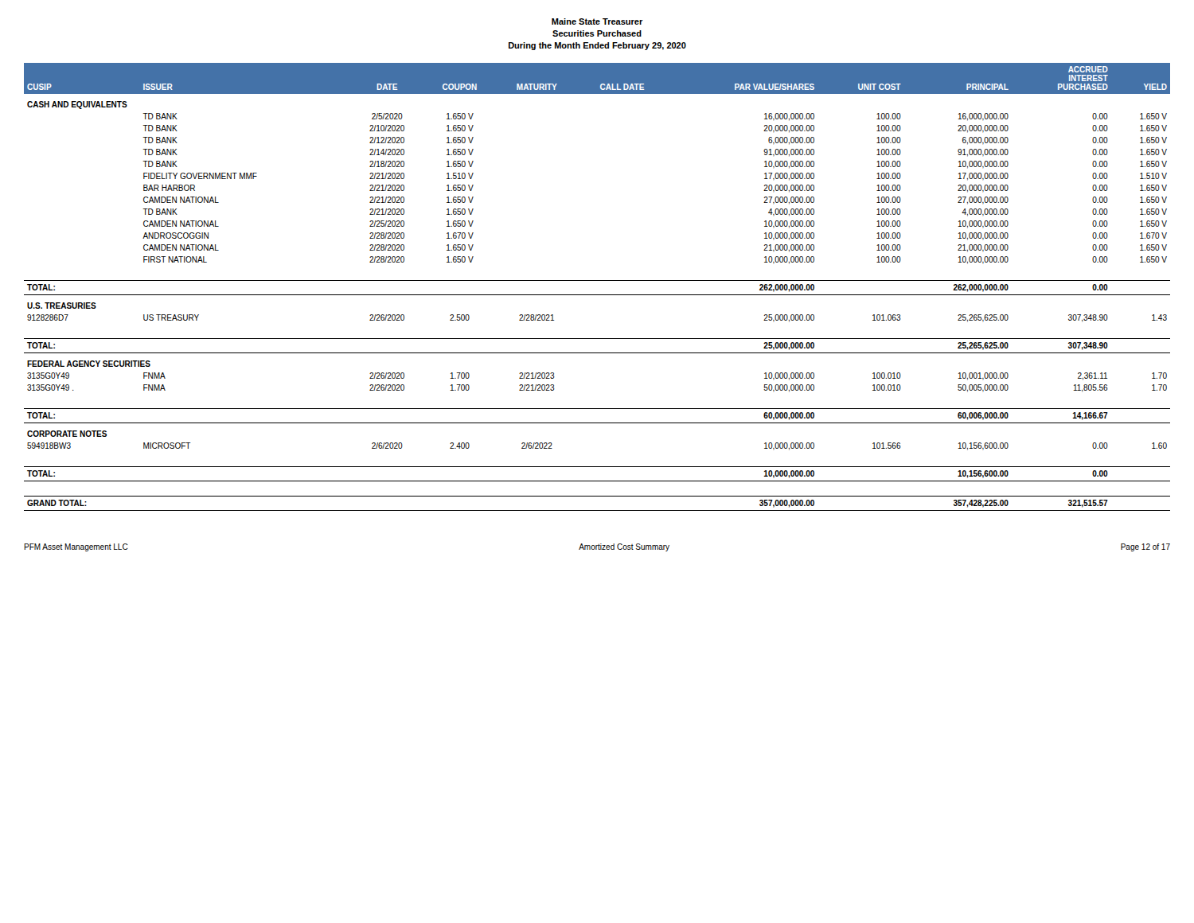Maine State Treasurer
Securities Purchased
During the Month Ended February 29, 2020
| CUSIP | ISSUER | DATE | COUPON | MATURITY | CALL DATE | PAR VALUE/SHARES | UNIT COST | PRINCIPAL | ACCRUED INTEREST PURCHASED | YIELD |
| --- | --- | --- | --- | --- | --- | --- | --- | --- | --- | --- |
| CASH AND EQUIVALENTS |
| | TD BANK | 2/5/2020 | 1.650 V | | | 16,000,000.00 | 100.00 | 16,000,000.00 | 0.00 | 1.650 V |
| | TD BANK | 2/10/2020 | 1.650 V | | | 20,000,000.00 | 100.00 | 20,000,000.00 | 0.00 | 1.650 V |
| | TD BANK | 2/12/2020 | 1.650 V | | | 6,000,000.00 | 100.00 | 6,000,000.00 | 0.00 | 1.650 V |
| | TD BANK | 2/14/2020 | 1.650 V | | | 91,000,000.00 | 100.00 | 91,000,000.00 | 0.00 | 1.650 V |
| | TD BANK | 2/18/2020 | 1.650 V | | | 10,000,000.00 | 100.00 | 10,000,000.00 | 0.00 | 1.650 V |
| | FIDELITY GOVERNMENT MMF | 2/21/2020 | 1.510 V | | | 17,000,000.00 | 100.00 | 17,000,000.00 | 0.00 | 1.510 V |
| | BAR HARBOR | 2/21/2020 | 1.650 V | | | 20,000,000.00 | 100.00 | 20,000,000.00 | 0.00 | 1.650 V |
| | CAMDEN NATIONAL | 2/21/2020 | 1.650 V | | | 27,000,000.00 | 100.00 | 27,000,000.00 | 0.00 | 1.650 V |
| | TD BANK | 2/21/2020 | 1.650 V | | | 4,000,000.00 | 100.00 | 4,000,000.00 | 0.00 | 1.650 V |
| | CAMDEN NATIONAL | 2/25/2020 | 1.650 V | | | 10,000,000.00 | 100.00 | 10,000,000.00 | 0.00 | 1.650 V |
| | ANDROSCOGGIN | 2/28/2020 | 1.670 V | | | 10,000,000.00 | 100.00 | 10,000,000.00 | 0.00 | 1.670 V |
| | CAMDEN NATIONAL | 2/28/2020 | 1.650 V | | | 21,000,000.00 | 100.00 | 21,000,000.00 | 0.00 | 1.650 V |
| | FIRST NATIONAL | 2/28/2020 | 1.650 V | | | 10,000,000.00 | 100.00 | 10,000,000.00 | 0.00 | 1.650 V |
| TOTAL: | | | | | | 262,000,000.00 | | 262,000,000.00 | 0.00 | |
| U.S. TREASURIES |
| 9128286D7 | US TREASURY | 2/26/2020 | 2.500 | 2/28/2021 | | 25,000,000.00 | 101.063 | 25,265,625.00 | 307,348.90 | 1.43 |
| TOTAL: | | | | | | 25,000,000.00 | | 25,265,625.00 | 307,348.90 | |
| FEDERAL AGENCY SECURITIES |
| 3135G0Y49 | FNMA | 2/26/2020 | 1.700 | 2/21/2023 | | 10,000,000.00 | 100.010 | 10,001,000.00 | 2,361.11 | 1.70 |
| 3135G0Y49 . | FNMA | 2/26/2020 | 1.700 | 2/21/2023 | | 50,000,000.00 | 100.010 | 50,005,000.00 | 11,805.56 | 1.70 |
| TOTAL: | | | | | | 60,000,000.00 | | 60,006,000.00 | 14,166.67 | |
| CORPORATE NOTES |
| 594918BW3 | MICROSOFT | 2/6/2020 | 2.400 | 2/6/2022 | | 10,000,000.00 | 101.566 | 10,156,600.00 | 0.00 | 1.60 |
| TOTAL: | | | | | | 10,000,000.00 | | 10,156,600.00 | 0.00 | |
| GRAND TOTAL: | | | | | | 357,000,000.00 | | 357,428,225.00 | 321,515.57 | |
PFM Asset Management LLC
Amortized Cost Summary
Page 12 of 17